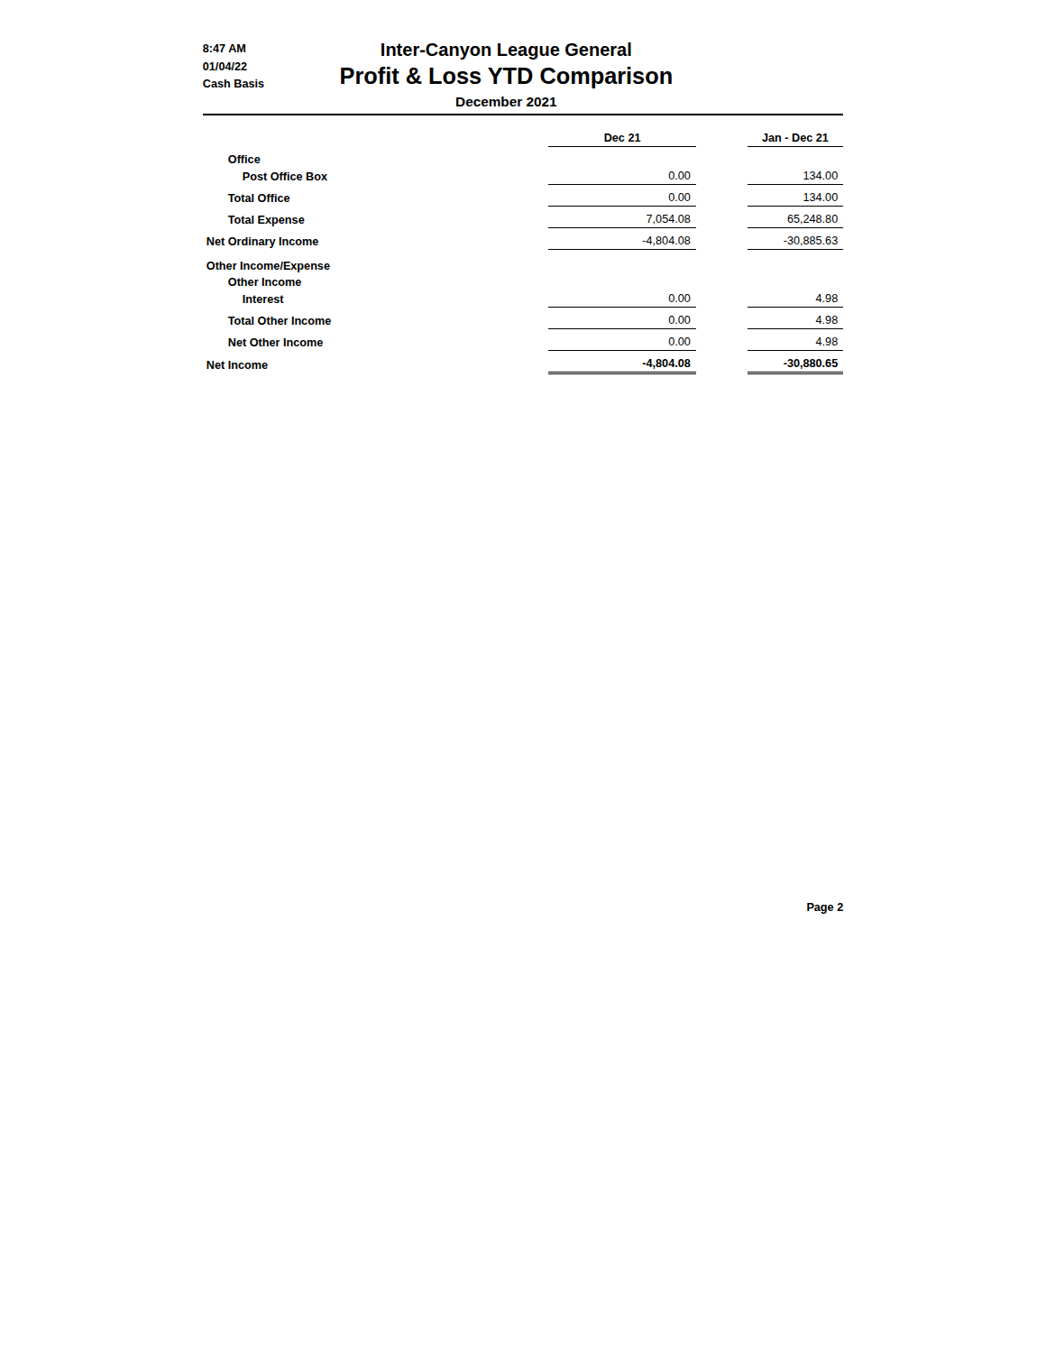8:47 AM
01/04/22
Cash Basis
Inter-Canyon League General
Profit & Loss YTD Comparison
December 2021
| | | Dec 21 | | Jan - Dec 21 |
| --- | --- | --- | --- | --- |
| Office | | | | |
| Post Office Box | | 0.00 | | 134.00 |
| Total Office | | 0.00 | | 134.00 |
| Total Expense | | 7,054.08 | | 65,248.80 |
| Net Ordinary Income | | -4,804.08 | | -30,885.63 |
| Other Income/Expense | | | | |
| Other Income | | | | |
| Interest | | 0.00 | | 4.98 |
| Total Other Income | | 0.00 | | 4.98 |
| Net Other Income | | 0.00 | | 4.98 |
| Net Income | | -4,804.08 | | -30,880.65 |
Page 2